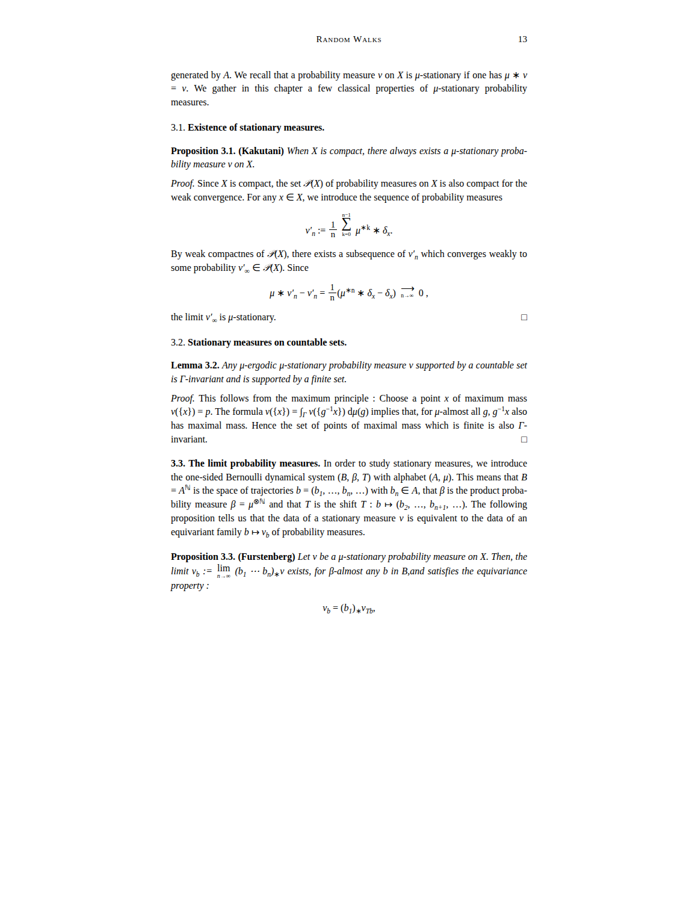Random Walks 13
generated by A. We recall that a probability measure ν on X is μ-stationary if one has μ ∗ ν = ν. We gather in this chapter a few classical properties of μ-stationary probability measures.
3.1. Existence of stationary measures.
Proposition 3.1. (Kakutani) When X is compact, there always exists a μ-stationary probability measure ν on X.
Proof. Since X is compact, the set 𝒫(X) of probability measures on X is also compact for the weak convergence. For any x ∈ X, we introduce the sequence of probability measures
ν′n := 1 n n−1∑k=0 μ∗k ∗ δx.
By weak compactnes of 𝒫(X), there exists a subsequence of ν′n which converges weakly to some probability ν′∞ ∈ 𝒫(X). Since
μ ∗ ν′n − ν′n = 1 n(μ∗n ∗ δx − δx) ⟶n→∞ 0 ,
the limit ν′∞ is μ-stationary. □
3.2. Stationary measures on countable sets.
Lemma 3.2. Any μ-ergodic μ-stationary probability measure ν supported by a countable set is Γ-invariant and is supported by a finite set.
Proof. This follows from the maximum principle : Choose a point x of maximum mass ν({x}) = p. The formula ν({x}) = ∫Γ ν({g−1x}) dμ(g) implies that, for μ-almost all g, g−1x also has maximal mass. Hence the set of points of maximal mass which is finite is also Γ-invariant. □
3.3. The limit probability measures. In order to study stationary measures, we introduce the one-sided Bernoulli dynamical system (B, β, T) with alphabet (A, μ). This means that B = Aℕ is the space of trajectories b = (b1, …, bn, …) with bn ∈ A, that β is the product probability measure β = μ⊗ℕ and that T is the shift T : b ↦ (b2, …, bn+1, …). The following proposition tells us that the data of a stationary measure ν is equivalent to the data of an equivariant family b ↦ νb of probability measures.
Proposition 3.3. (Furstenberg) Let ν be a μ-stationary probability measure on X. Then, the limit νb := lim n→∞ (b1 ⋯ bn)∗ν exists, for β-almost any b in B,and satisfies the equivariance property :
νb = (b1)∗νTb,